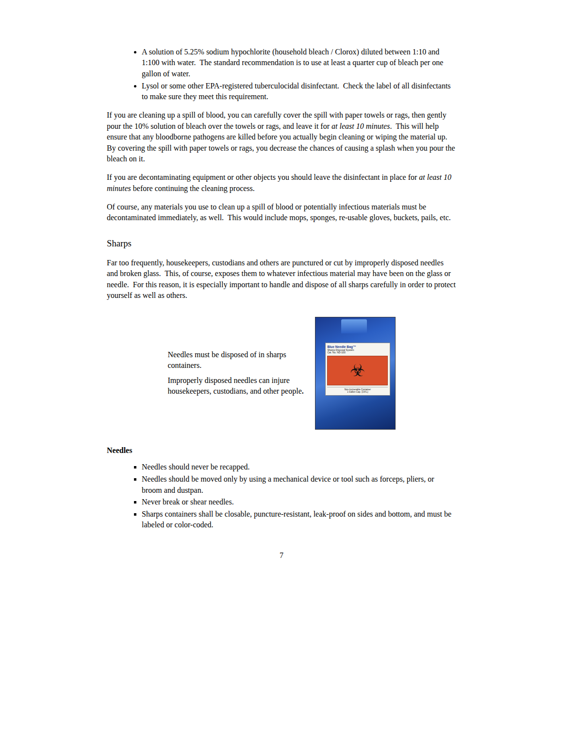A solution of 5.25% sodium hypochlorite (household bleach / Clorox) diluted between 1:10 and 1:100 with water. The standard recommendation is to use at least a quarter cup of bleach per one gallon of water.
Lysol or some other EPA-registered tuberculocidal disinfectant. Check the label of all disinfectants to make sure they meet this requirement.
If you are cleaning up a spill of blood, you can carefully cover the spill with paper towels or rags, then gently pour the 10% solution of bleach over the towels or rags, and leave it for at least 10 minutes. This will help ensure that any bloodborne pathogens are killed before you actually begin cleaning or wiping the material up. By covering the spill with paper towels or rags, you decrease the chances of causing a splash when you pour the bleach on it.
If you are decontaminating equipment or other objects you should leave the disinfectant in place for at least 10 minutes before continuing the cleaning process.
Of course, any materials you use to clean up a spill of blood or potentially infectious materials must be decontaminated immediately, as well. This would include mops, sponges, re-usable gloves, buckets, pails, etc.
Sharps
Far too frequently, housekeepers, custodians and others are punctured or cut by improperly disposed needles and broken glass. This, of course, exposes them to whatever infectious material may have been on the glass or needle. For this reason, it is especially important to handle and dispose of all sharps carefully in order to protect yourself as well as others.
Needles must be disposed of in sharps containers.
Improperly disposed needles can injure housekeepers, custodians, and other people.
Blue Needle Bag™
Sharps Disposal System
Cat. No. ND-100
☣
Non-Incinerable Container
1 Gallon Cap. (3.8 L)
Needles
Needles should never be recapped.
Needles should be moved only by using a mechanical device or tool such as forceps, pliers, or broom and dustpan.
Never break or shear needles.
Sharps containers shall be closable, puncture-resistant, leak-proof on sides and bottom, and must be labeled or color-coded.
7